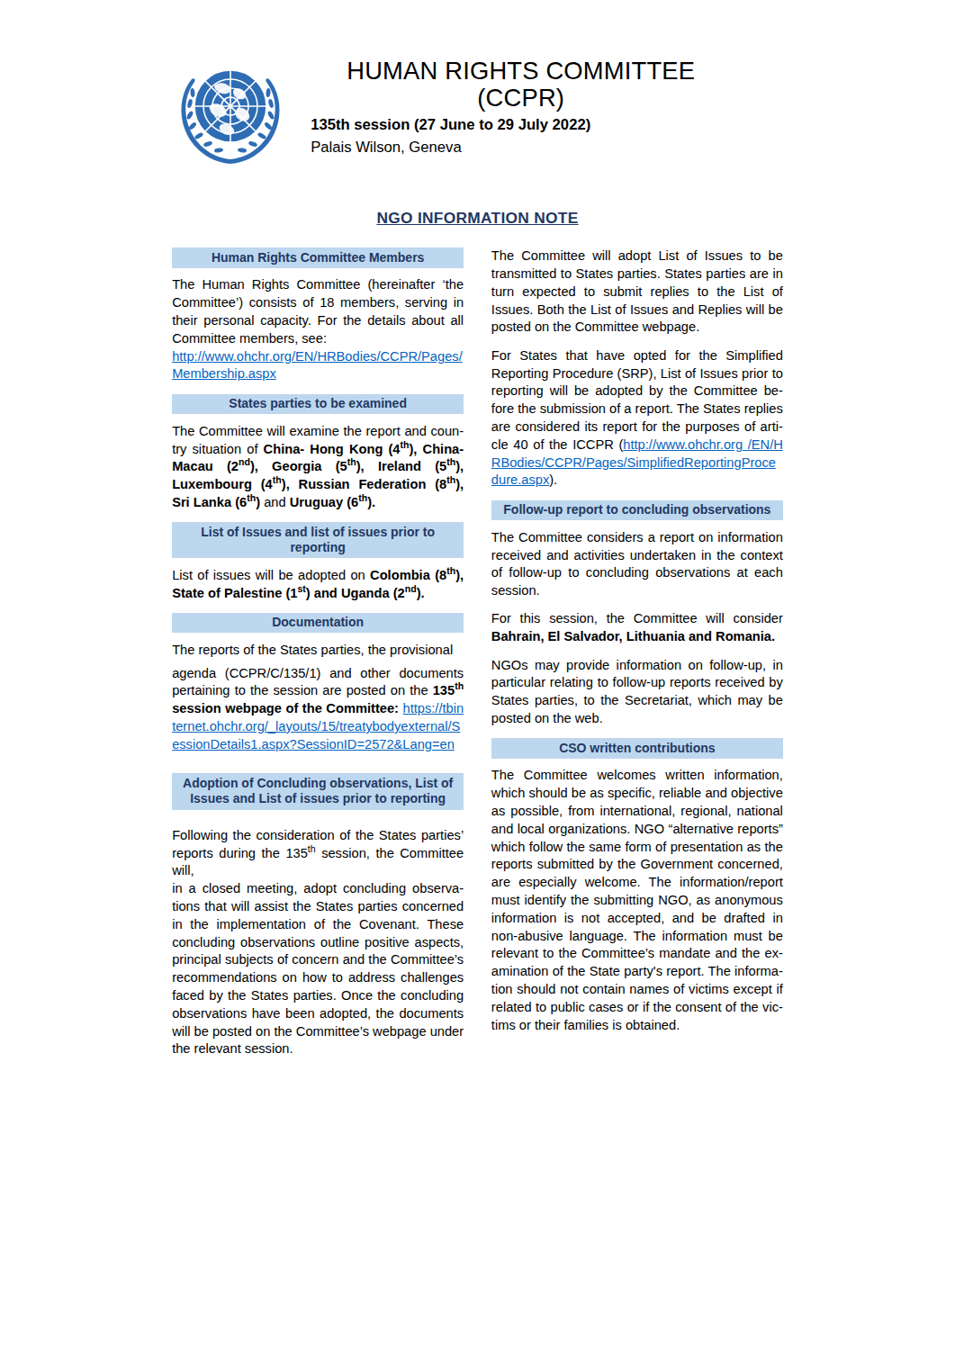HUMAN RIGHTS COMMITTEE (CCPR)
135th session (27 June to 29 July 2022)
Palais Wilson, Geneva
NGO INFORMATION NOTE
Human Rights Committee Members
The Human Rights Committee (hereinafter ‘the Committee’) consists of 18 members, serving in their personal capacity. For the details about all Committee members, see:
http://www.ohchr.org/EN/HRBodies/CCPR/Pages/Membership.aspx
States parties to be examined
The Committee will examine the report and country situation of China- Hong Kong (4th), China-Macau (2nd), Georgia (5th), Ireland (5th), Luxembourg (4th), Russian Federation (8th), Sri Lanka (6th) and Uruguay (6th).
List of Issues and list of issues prior to reporting
List of issues will be adopted on Colombia (8th), State of Palestine (1st) and Uganda (2nd).
Documentation
The reports of the States parties, the provisional
agenda (CCPR/C/135/1) and other documents pertaining to the session are posted on the 135th session webpage of the Committee: https://tbinternet.ohchr.org/_layouts/15/treatybodyexternal/SessionDetails1.aspx?SessionID=2572&Lang=en
Adoption of Concluding observations, List of Issues and List of issues prior to reporting
Following the consideration of the States parties’ reports during the 135th session, the Committee will,
in a closed meeting, adopt concluding observations that will assist the States parties concerned in the implementation of the Covenant. These concluding observations outline positive aspects, principal subjects of concern and the Committee’s recommendations on how to address challenges faced by the States parties. Once the concluding observations have been adopted, the documents will be posted on the Committee’s webpage under the relevant session.
The Committee will adopt List of Issues to be transmitted to States parties. States parties are in turn expected to submit replies to the List of Issues. Both the List of Issues and Replies will be posted on the Committee webpage.
For States that have opted for the Simplified Reporting Procedure (SRP), List of Issues prior to reporting will be adopted by the Committee before the submission of a report. The States replies are considered its report for the purposes of article 40 of the ICCPR (http://www.ohchr.org /EN/HRBodies/CCPR/Pages/SimplifiedReportingProcedure.aspx).
Follow-up report to concluding observations
The Committee considers a report on information received and activities undertaken in the context of follow-up to concluding observations at each session.
For this session, the Committee will consider Bahrain, El Salvador, Lithuania and Romania.
NGOs may provide information on follow-up, in particular relating to follow-up reports received by States parties, to the Secretariat, which may be posted on the web.
CSO written contributions
The Committee welcomes written information, which should be as specific, reliable and objective as possible, from international, regional, national and local organizations. NGO “alternative reports” which follow the same form of presentation as the reports submitted by the Government concerned, are especially welcome. The information/report must identify the submitting NGO, as anonymous information is not accepted, and be drafted in non-abusive language. The information must be relevant to the Committee’s mandate and the examination of the State party's report. The information should not contain names of victims except if related to public cases or if the consent of the victims or their families is obtained.